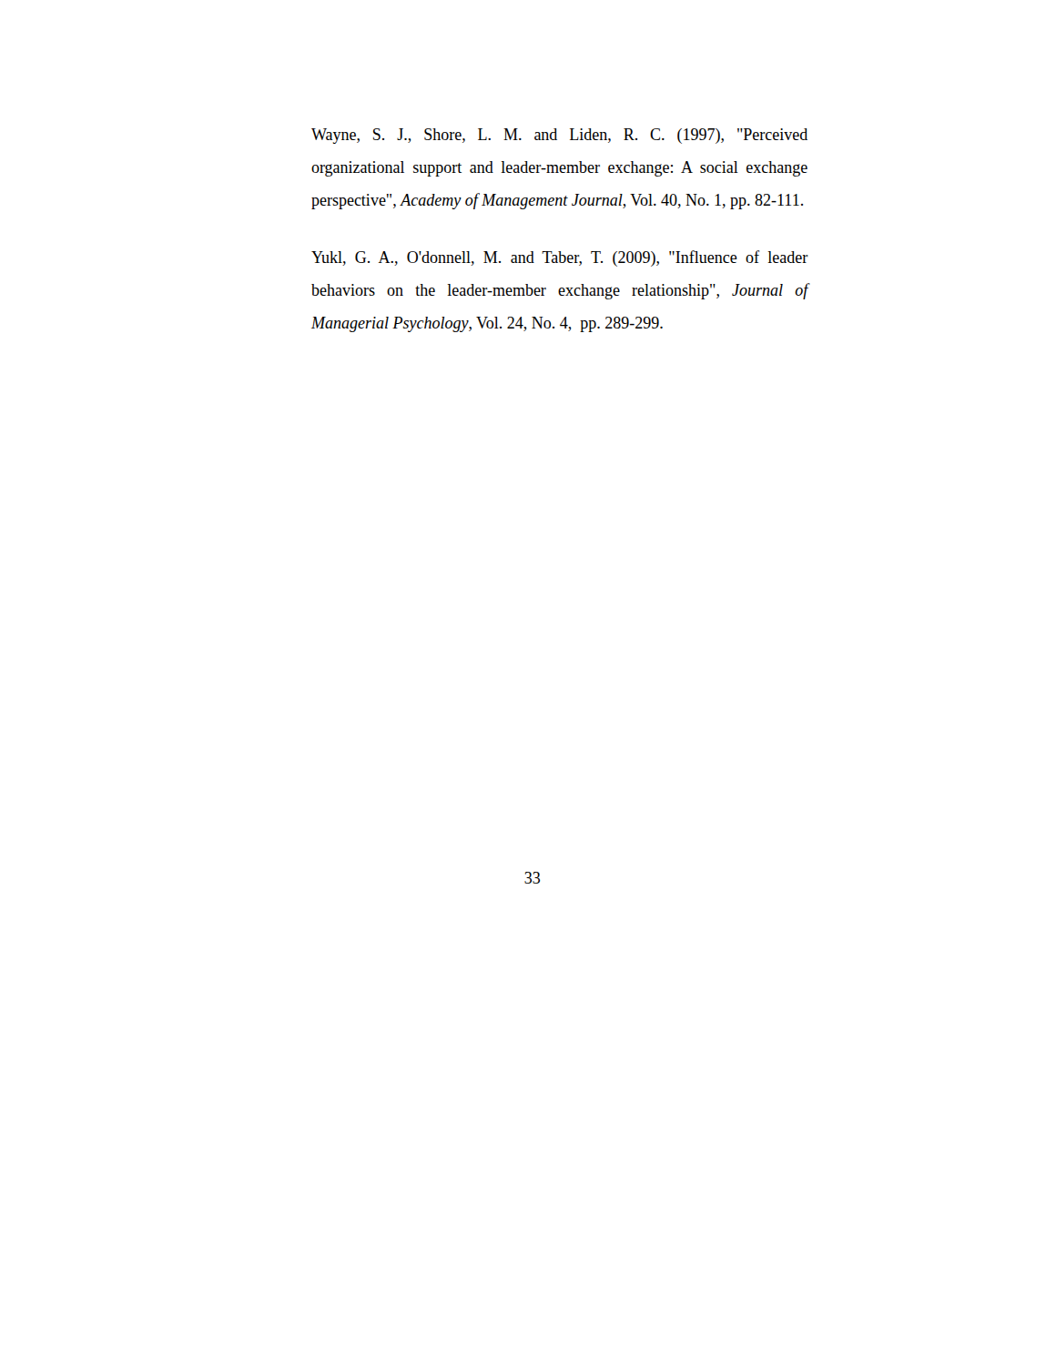Wayne, S. J., Shore, L. M. and Liden, R. C. (1997), "Perceived organizational support and leader-member exchange: A social exchange perspective", Academy of Management Journal, Vol. 40, No. 1, pp. 82-111.
Yukl, G. A., O'donnell, M. and Taber, T. (2009), "Influence of leader behaviors on the leader-member exchange relationship", Journal of Managerial Psychology, Vol. 24, No. 4, pp. 289-299.
33